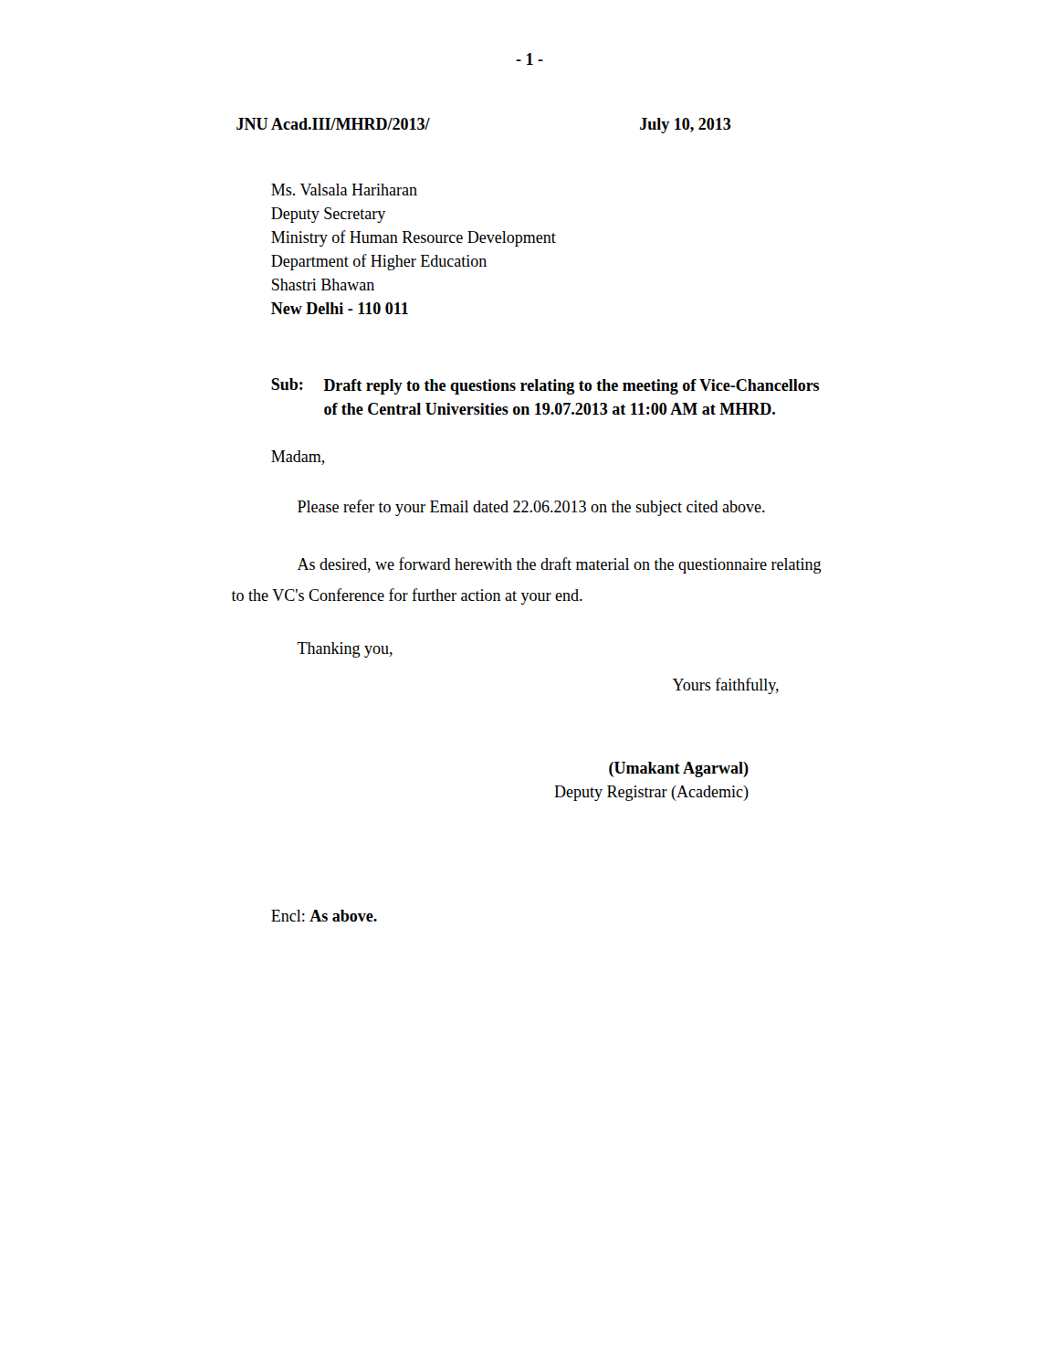- 1 -
JNU Acad.III/MHRD/2013/ July 10, 2013
Ms. Valsala Hariharan
Deputy Secretary
Ministry of Human Resource Development
Department of Higher Education
Shastri Bhawan
New Delhi - 110 011
Sub: Draft reply to the questions relating to the meeting of Vice-Chancellors of the Central Universities on 19.07.2013 at 11:00 AM at MHRD.
Madam,
Please refer to your Email dated 22.06.2013 on the subject cited above.
As desired, we forward herewith the draft material on the questionnaire relating to the VC's Conference for further action at your end.
Thanking you,
Yours faithfully,
(Umakant Agarwal)
Deputy Registrar (Academic)
Encl: As above.